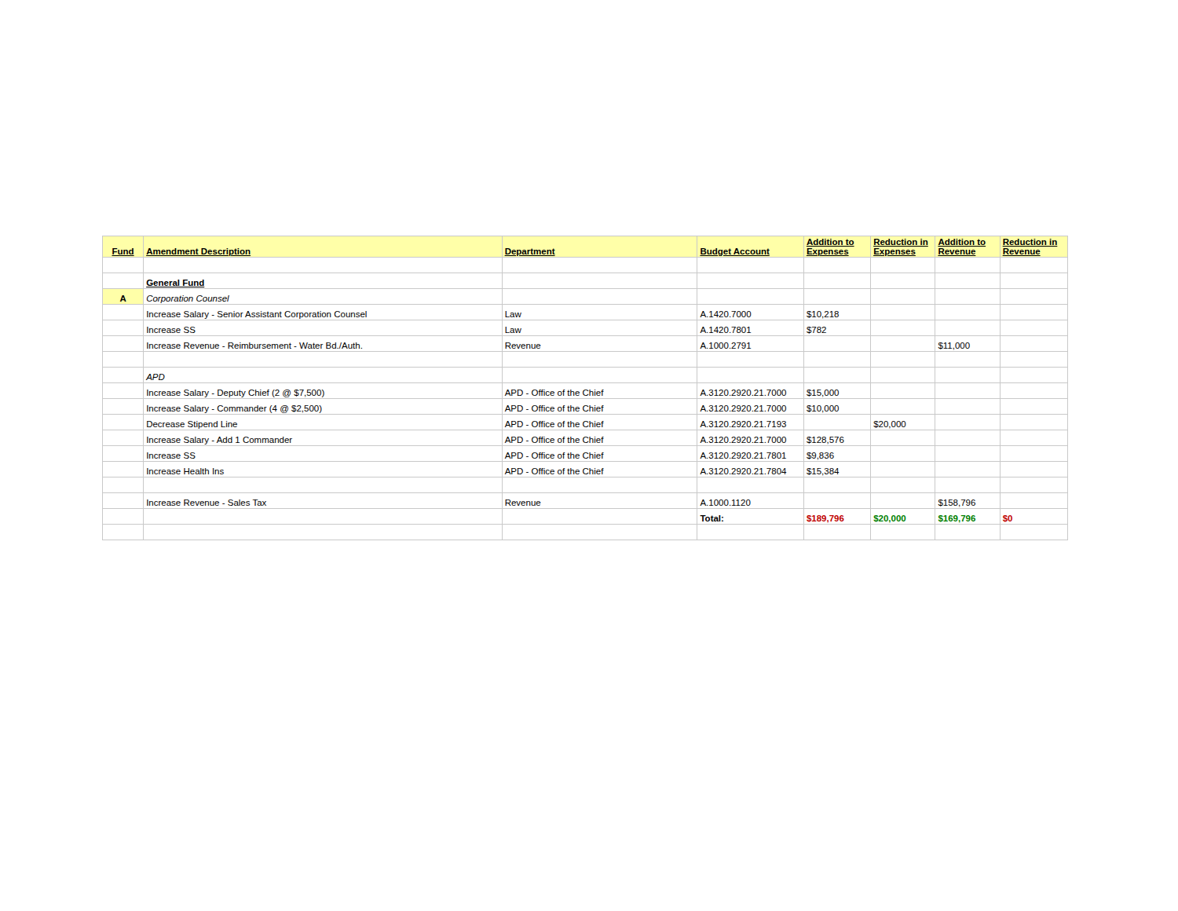| Fund | Amendment Description | Department | Budget Account | Addition to Expenses | Reduction in Expenses | Addition to Revenue | Reduction in Revenue |
| --- | --- | --- | --- | --- | --- | --- | --- |
| | General Fund | | | | | | |
| A | Corporation Counsel | | | | | | |
| | Increase Salary - Senior Assistant Corporation Counsel | Law | A.1420.7000 | $10,218 | | | |
| | Increase SS | Law | A.1420.7801 | $782 | | | |
| | Increase Revenue - Reimbursement - Water Bd./Auth. | Revenue | A.1000.2791 | | | $11,000 | |
| | APD | | | | | | |
| | Increase Salary - Deputy Chief (2 @ $7,500) | APD - Office of the Chief | A.3120.2920.21.7000 | $15,000 | | | |
| | Increase Salary - Commander (4 @ $2,500) | APD - Office of the Chief | A.3120.2920.21.7000 | $10,000 | | | |
| | Decrease Stipend Line | APD - Office of the Chief | A.3120.2920.21.7193 | | $20,000 | | |
| | Increase Salary - Add 1 Commander | APD - Office of the Chief | A.3120.2920.21.7000 | $128,576 | | | |
| | Increase SS | APD - Office of the Chief | A.3120.2920.21.7801 | $9,836 | | | |
| | Increase Health Ins | APD - Office of the Chief | A.3120.2920.21.7804 | $15,384 | | | |
| | Increase Revenue - Sales Tax | Revenue | A.1000.1120 | | | $158,796 | |
| | | | Total: | $189,796 | $20,000 | $169,796 | $0 |